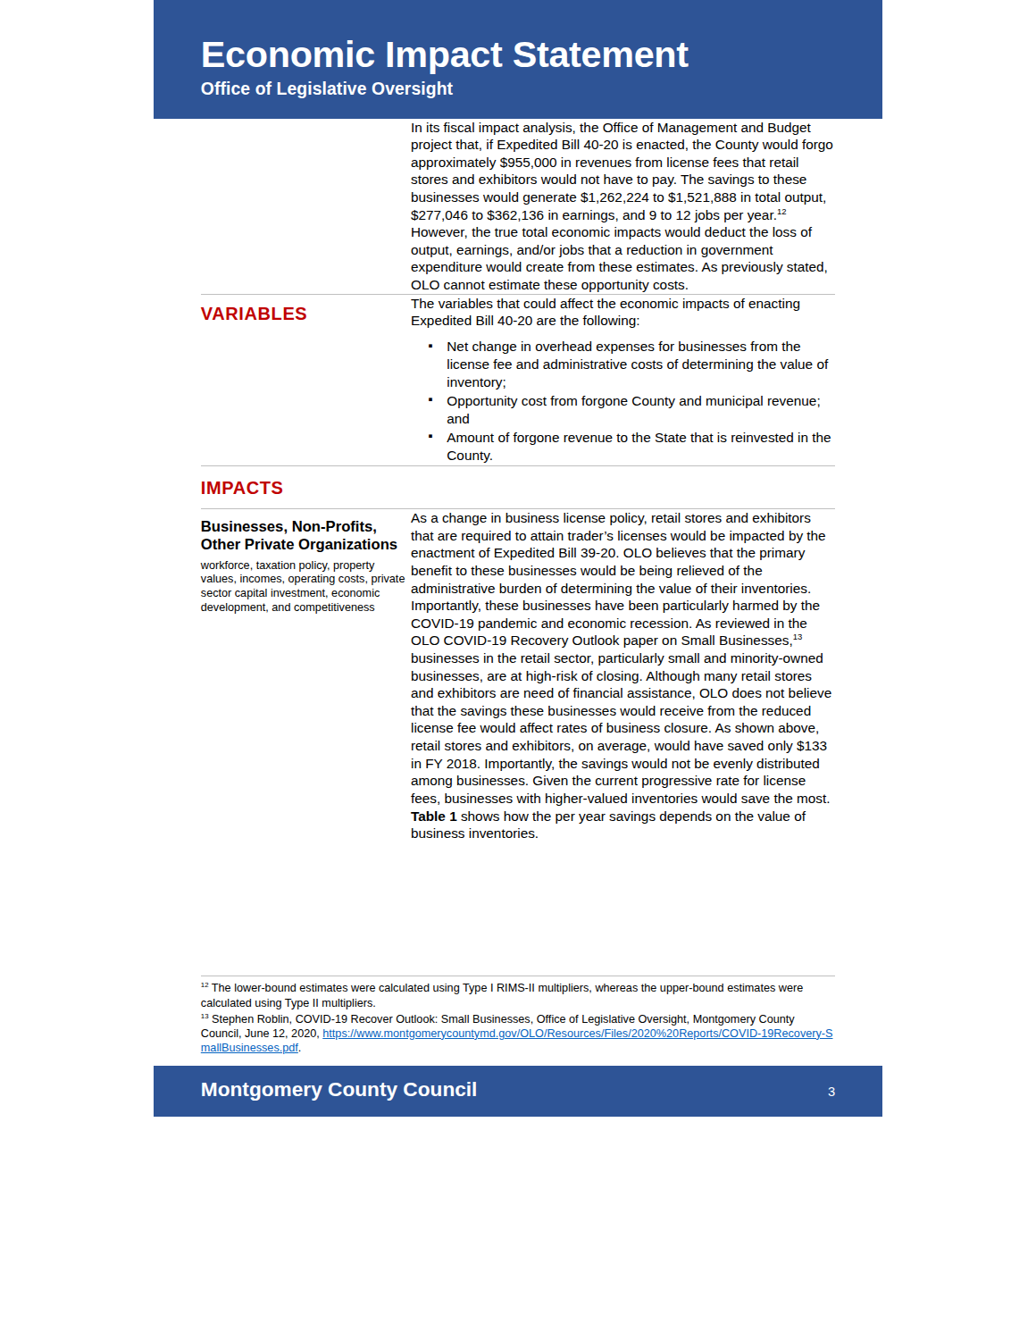Economic Impact Statement
Office of Legislative Oversight
| | In its fiscal impact analysis, the Office of Management and Budget project that, if Expedited Bill 40-20 is enacted, the County would forgo approximately $955,000 in revenues from license fees that retail stores and exhibitors would not have to pay. The savings to these businesses would generate $1,262,224 to $1,521,888 in total output, $277,046 to $362,136 in earnings, and 9 to 12 jobs per year. 12 However, the true total economic impacts would deduct the loss of output, earnings, and/or jobs that a reduction in government expenditure would create from these estimates. As previously stated, OLO cannot estimate these opportunity costs. |
| VARIABLES | The variables that could affect the economic impacts of enacting Expedited Bill 40-20 are the following: Net change in overhead expenses for businesses from the license fee and administrative costs of determining the value of inventory; Opportunity cost from forgone County and municipal revenue; and Amount of forgone revenue to the State that is reinvested in the County. |
| IMPACTS |
| Businesses, Non-Profits, Other Private Organizations workforce, taxation policy, property values, incomes, operating costs, private sector capital investment, economic development, and competitiveness | As a change in business license policy, retail stores and exhibitors that are required to attain trader’s licenses would be impacted by the enactment of Expedited Bill 39-20. OLO believes that the primary benefit to these businesses would be being relieved of the administrative burden of determining the value of their inventories. Importantly, these businesses have been particularly harmed by the COVID-19 pandemic and economic recession. As reviewed in the OLO COVID-19 Recovery Outlook paper on Small Businesses, 13 businesses in the retail sector, particularly small and minority-owned businesses, are at high-risk of closing. Although many retail stores and exhibitors are need of financial assistance, OLO does not believe that the savings these businesses would receive from the reduced license fee would affect rates of business closure. As shown above, retail stores and exhibitors, on average, would have saved only $133 in FY 2018. Importantly, the savings would not be evenly distributed among businesses. Given the current progressive rate for license fees, businesses with higher-valued inventories would save the most. Table 1 shows how the per year savings depends on the value of business inventories. |
12 The lower-bound estimates were calculated using Type I RIMS-II multipliers, whereas the upper-bound estimates were calculated using Type II multipliers.
13 Stephen Roblin, COVID-19 Recover Outlook: Small Businesses, Office of Legislative Oversight, Montgomery County Council, June 12, 2020, https://www.montgomerycountymd.gov/OLO/Resources/Files/2020%20Reports/COVID-19Recovery-SmallBusinesses.pdf.
Montgomery County Council
3